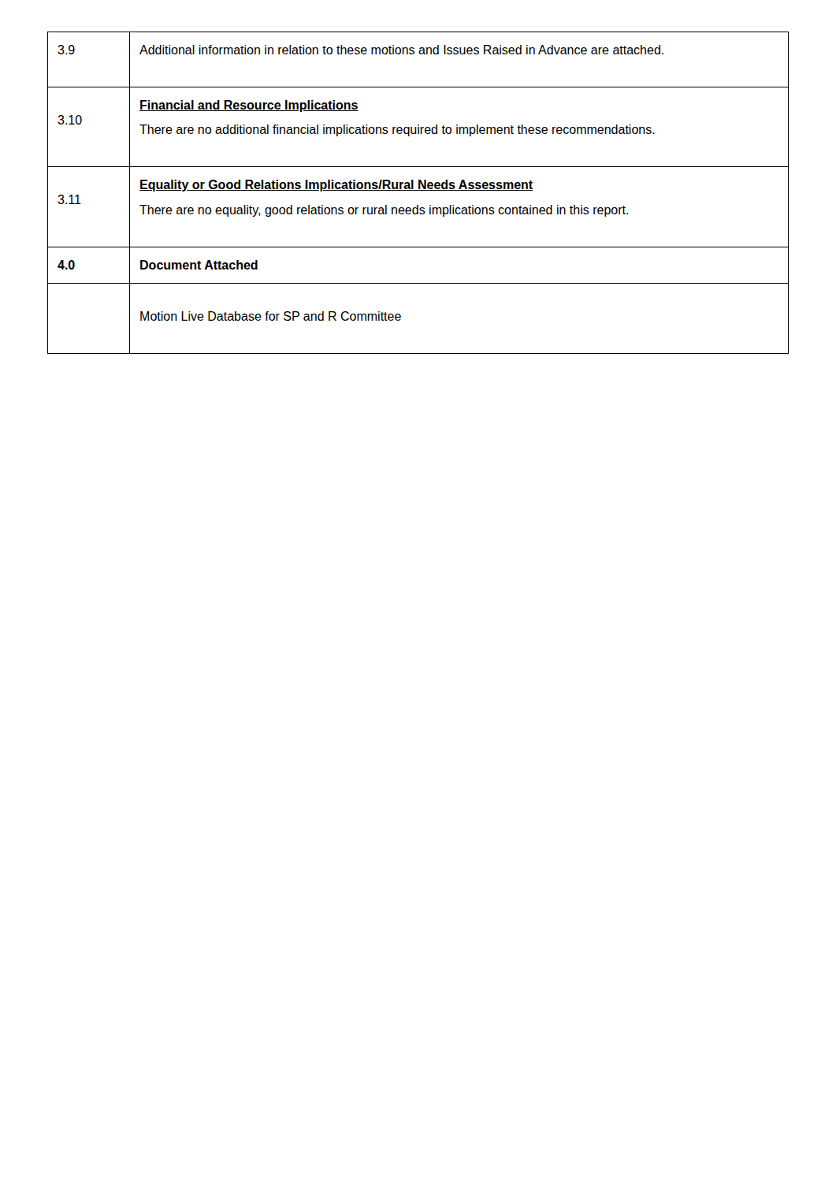| 3.9 | Additional information in relation to these motions and Issues Raised in Advance are attached. |
| 3.10 | Financial and Resource Implications There are no additional financial implications required to implement these recommendations. |
| 3.11 | Equality or Good Relations Implications/Rural Needs Assessment There are no equality, good relations or rural needs implications contained in this report. |
| 4.0 | Document Attached |
| | Motion Live Database for SP and R Committee |